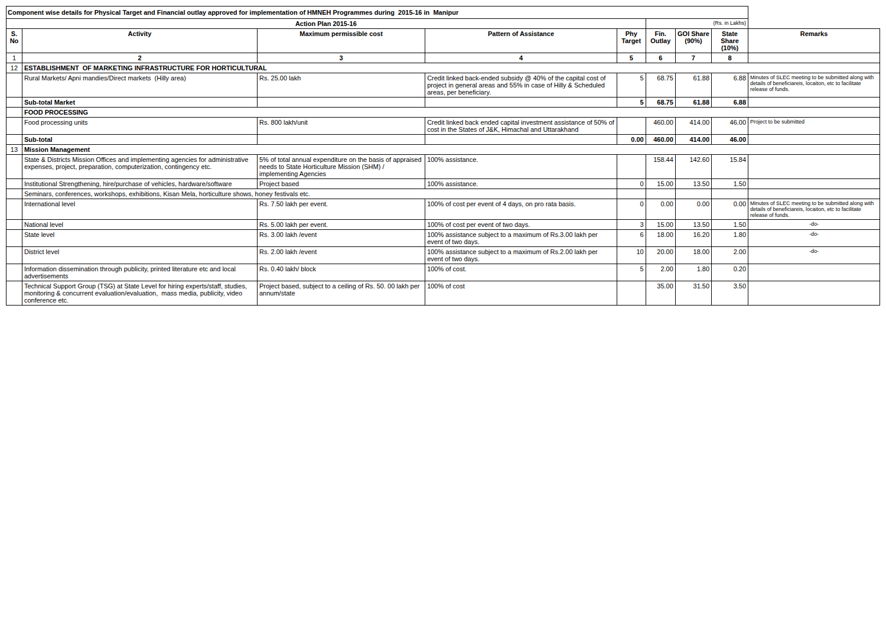| Component wise details for Physical Target and Financial outlay approved for implementation of HMNEH Programmes during 2015-16 in Manipur |
| Action Plan 2015-16 | (Rs. in Lakhs) |
| S. No | Activity | Maximum permissible cost | Pattern of Assistance | Phy Target | Fin. Outlay | GOI Share (90%) | State Share (10%) | Remarks |
| 1 | 2 | 3 | 4 | 5 | 6 | 7 | 8 | |
| 12 | ESTABLISHMENT OF MARKETING INFRASTRUCTURE FOR HORTICULTURAL |
| | Rural Markets/ Apni mandies/Direct markets (Hilly area) | Rs. 25.00 lakh | Credit linked back-ended subsidy @ 40% of the capital cost of project in general areas and 55% in case of Hilly & Scheduled areas, per beneficiary. | 5 | 68.75 | 61.88 | 6.88 | Minutes of SLEC meeting to be submitted along with details of beneficiareis, locaiton, etc to facilitate release of funds. |
| | Sub-total Market | | | 5 | 68.75 | 61.88 | 6.88 | |
| | FOOD PROCESSING |
| | Food processing units | Rs. 800 lakh/unit | Credit linked back ended capital investment assistance of 50% of cost in the States of J&K, Himachal and Uttarakhand | | 460.00 | 414.00 | 46.00 | Project to be submitted |
| | Sub-total | | | 0.00 | 460.00 | 414.00 | 46.00 | |
| 13 | Mission Management |
| | State & Districts Mission Offices and implementing agencies for administrative expenses, project, preparation, computerization, contingency etc. | 5% of total annual expenditure on the basis of appraised needs to State Horticulture Mission (SHM) / implementing Agencies | 100% assistance. | | 158.44 | 142.60 | 15.84 | |
| | Institutional Strengthening, hire/purchase of vehicles, hardware/software | Project based | 100% assistance. | 0 | 15.00 | 13.50 | 1.50 | |
| | Seminars, conferences, workshops, exhibitions, Kisan Mela, horticulture shows, honey festivals etc. | | | | | |
| | International level | Rs. 7.50 lakh per event. | 100% of cost per event of 4 days, on pro rata basis. | 0 | 0.00 | 0.00 | 0.00 | Minutes of SLEC meeting to be submitted along with details of beneficiareis, locaiton, etc to facilitate release of funds. |
| | National level | Rs. 5.00 lakh per event. | 100% of cost per event of two days. | 3 | 15.00 | 13.50 | 1.50 | -do- |
| | State level | Rs. 3.00 lakh /event | 100% assistance subject to a maximum of Rs.3.00 lakh per event of two days. | 6 | 18.00 | 16.20 | 1.80 | -do- |
| | District level | Rs. 2.00 lakh /event | 100% assistance subject to a maximum of Rs.2.00 lakh per event of two days. | 10 | 20.00 | 18.00 | 2.00 | -do- |
| | Information dissemination through publicity, printed literature etc and local advertisements | Rs. 0.40 lakh/ block | 100% of cost. | 5 | 2.00 | 1.80 | 0.20 | |
| | Technical Support Group (TSG) at State Level for hiring experts/staff, studies, monitoring & concurrent evaluation/evaluation, mass media, publicity, video conference etc. | Project based, subject to a ceiling of Rs. 50. 00 lakh per annum/state | 100% of cost | | 35.00 | 31.50 | 3.50 | |